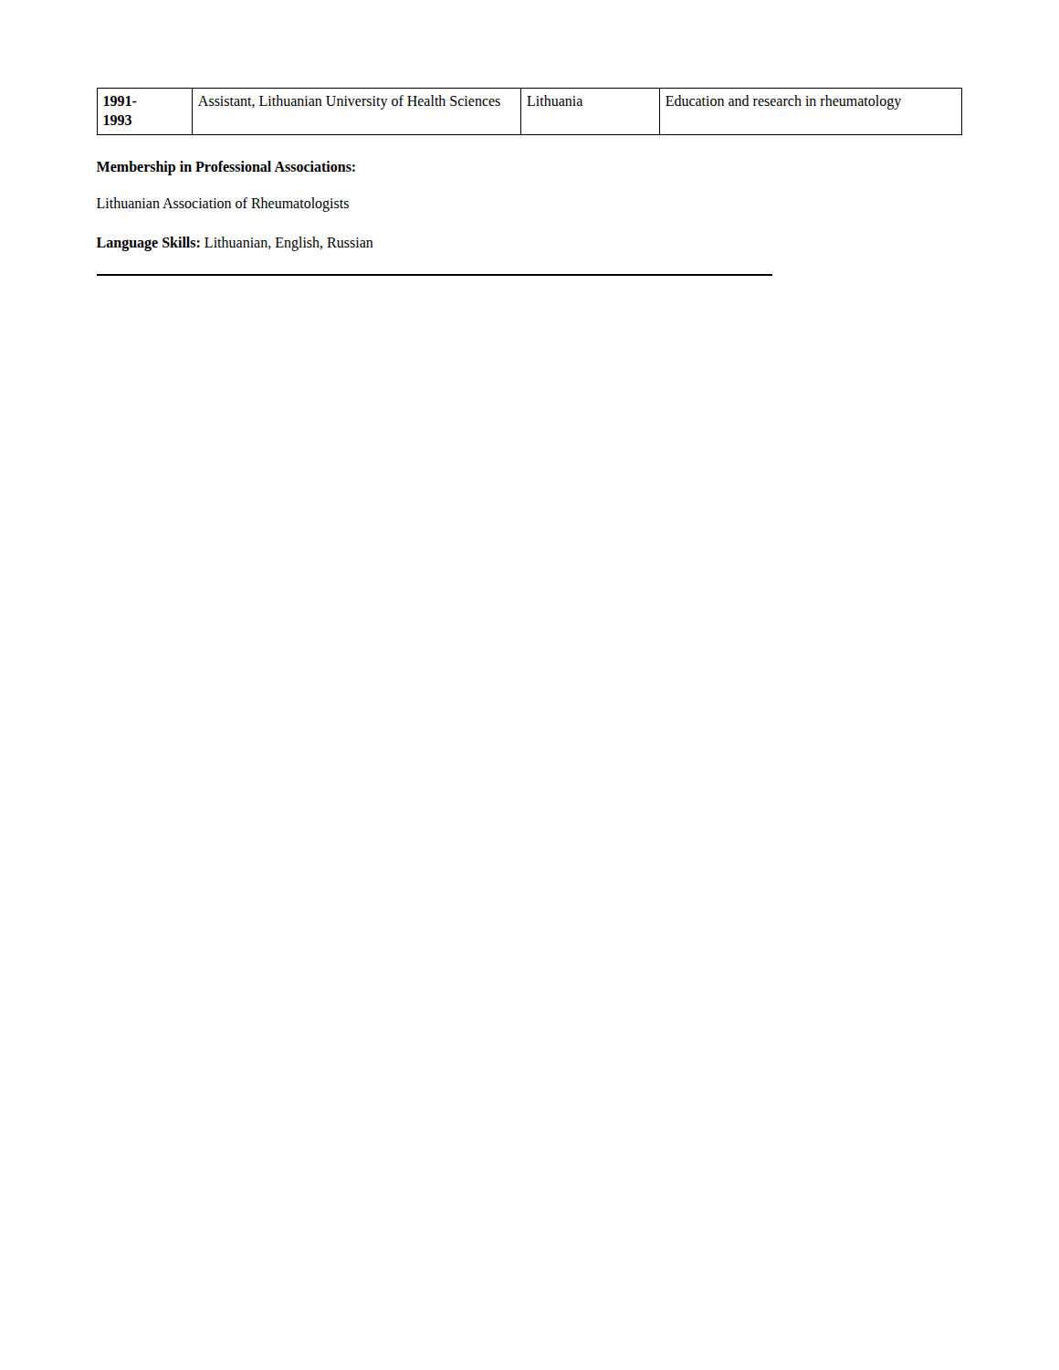| 1991- 1993 | Assistant, Lithuanian University of Health Sciences | Lithuania | Education and research in rheumatology |
Membership in Professional Associations:
Lithuanian Association of Rheumatologists
Language Skills: Lithuanian, English, Russian